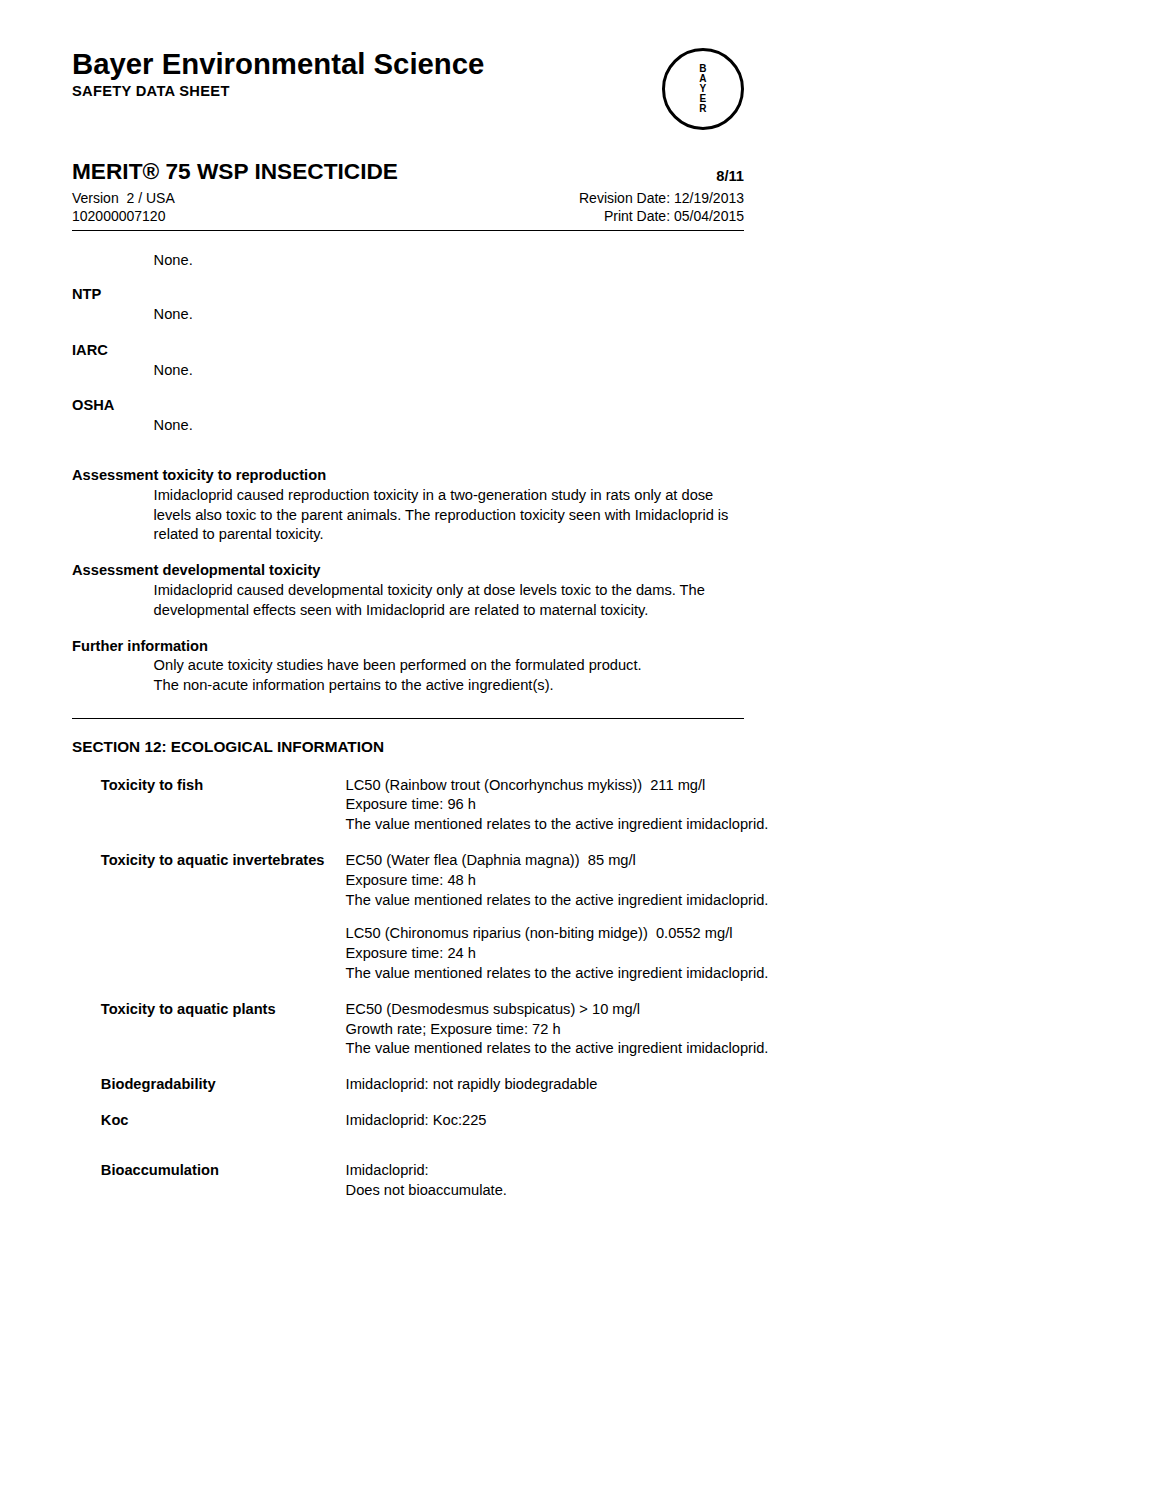Bayer Environmental Science
SAFETY DATA SHEET
BAYER
MERIT® 75 WSP INSECTICIDE
8/11
Version 2 / USA
102000007120
Revision Date: 12/19/2013
Print Date: 05/04/2015
None.
NTP
None.
IARC
None.
OSHA
None.
Assessment toxicity to reproduction
Imidacloprid caused reproduction toxicity in a two-generation study in rats only at dose levels also toxic to the parent animals. The reproduction toxicity seen with Imidacloprid is related to parental toxicity.
Assessment developmental toxicity
Imidacloprid caused developmental toxicity only at dose levels toxic to the dams. The developmental effects seen with Imidacloprid are related to maternal toxicity.
Further information
Only acute toxicity studies have been performed on the formulated product.
The non-acute information pertains to the active ingredient(s).
SECTION 12: ECOLOGICAL INFORMATION
| Toxicity to fish | LC50 (Rainbow trout (Oncorhynchus mykiss)) 211 mg/l Exposure time: 96 h The value mentioned relates to the active ingredient imidacloprid. |
| Toxicity to aquatic invertebrates | EC50 (Water flea (Daphnia magna)) 85 mg/l Exposure time: 48 h The value mentioned relates to the active ingredient imidacloprid. LC50 (Chironomus riparius (non-biting midge)) 0.0552 mg/l Exposure time: 24 h The value mentioned relates to the active ingredient imidacloprid. |
| Toxicity to aquatic plants | EC50 (Desmodesmus subspicatus) > 10 mg/l Growth rate; Exposure time: 72 h The value mentioned relates to the active ingredient imidacloprid. |
| Biodegradability | Imidacloprid: not rapidly biodegradable |
| Koc | Imidacloprid: Koc:225 |
| Bioaccumulation | Imidacloprid: Does not bioaccumulate. |